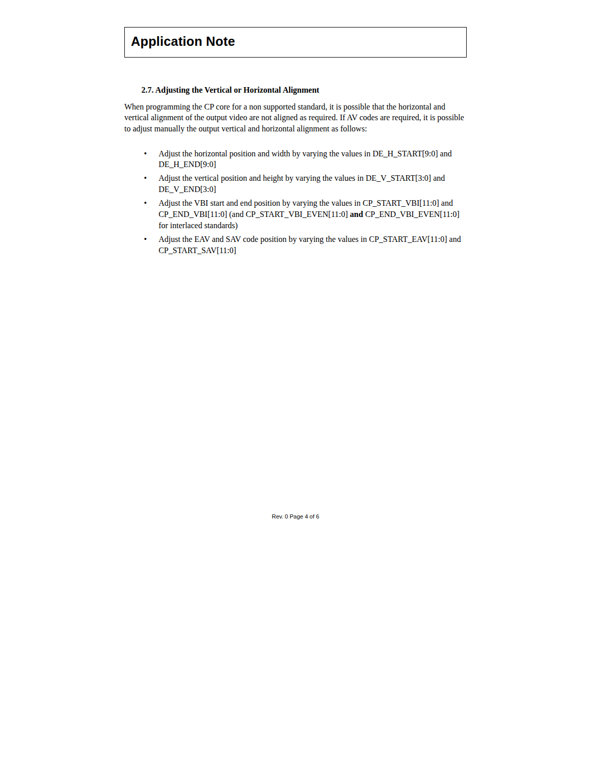Application Note
2.7. Adjusting the Vertical or Horizontal Alignment
When programming the CP core for a non supported standard, it is possible that the horizontal and vertical alignment of the output video are not aligned as required. If AV codes are required, it is possible to adjust manually the output vertical and horizontal alignment as follows:
Adjust the horizontal position and width by varying the values in DE_H_START[9:0] and DE_H_END[9:0]
Adjust the vertical position and height by varying the values in DE_V_START[3:0] and DE_V_END[3:0]
Adjust the VBI start and end position by varying the values in CP_START_VBI[11:0] and CP_END_VBI[11:0] (and CP_START_VBI_EVEN[11:0] and CP_END_VBI_EVEN[11:0] for interlaced standards)
Adjust the EAV and SAV code position by varying the values in CP_START_EAV[11:0] and CP_START_SAV[11:0]
Rev. 0 Page 4 of 6